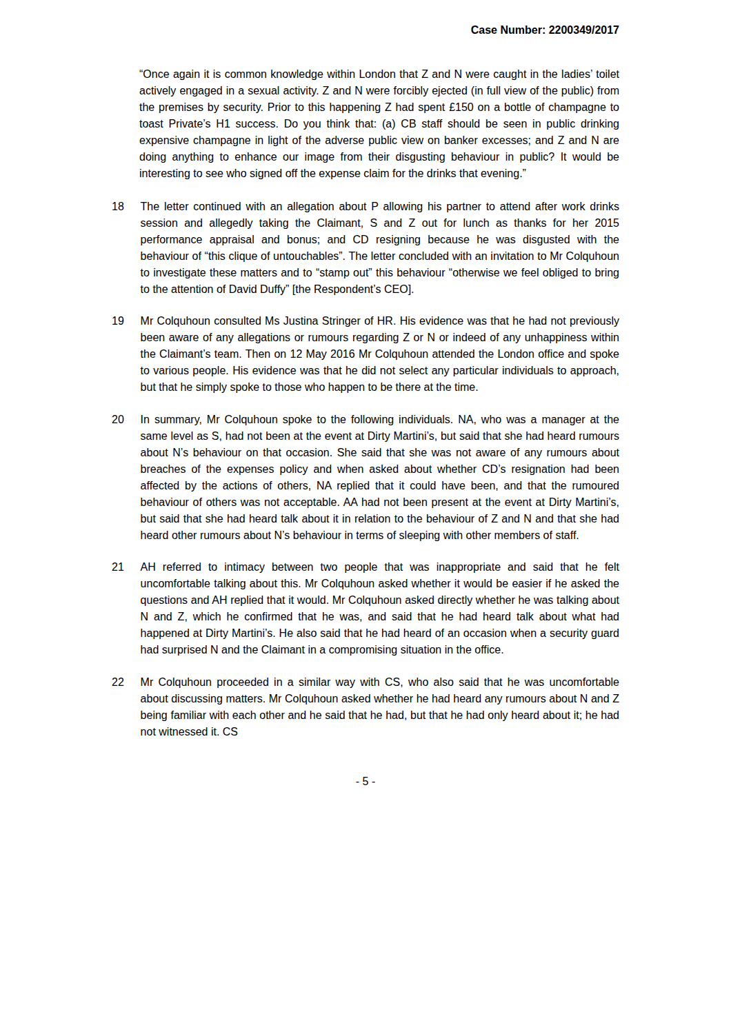Case Number: 2200349/2017
“Once again it is common knowledge within London that Z and N were caught in the ladies’ toilet actively engaged in a sexual activity. Z and N were forcibly ejected (in full view of the public) from the premises by security. Prior to this happening Z had spent £150 on a bottle of champagne to toast Private’s H1 success. Do you think that: (a) CB staff should be seen in public drinking expensive champagne in light of the adverse public view on banker excesses; and Z and N are doing anything to enhance our image from their disgusting behaviour in public? It would be interesting to see who signed off the expense claim for the drinks that evening.”
18
The letter continued with an allegation about P allowing his partner to attend after work drinks session and allegedly taking the Claimant, S and Z out for lunch as thanks for her 2015 performance appraisal and bonus; and CD resigning because he was disgusted with the behaviour of “this clique of untouchables”. The letter concluded with an invitation to Mr Colquhoun to investigate these matters and to “stamp out” this behaviour “otherwise we feel obliged to bring to the attention of David Duffy” [the Respondent’s CEO].
19
Mr Colquhoun consulted Ms Justina Stringer of HR. His evidence was that he had not previously been aware of any allegations or rumours regarding Z or N or indeed of any unhappiness within the Claimant’s team. Then on 12 May 2016 Mr Colquhoun attended the London office and spoke to various people. His evidence was that he did not select any particular individuals to approach, but that he simply spoke to those who happen to be there at the time.
20
In summary, Mr Colquhoun spoke to the following individuals. NA, who was a manager at the same level as S, had not been at the event at Dirty Martini’s, but said that she had heard rumours about N’s behaviour on that occasion. She said that she was not aware of any rumours about breaches of the expenses policy and when asked about whether CD’s resignation had been affected by the actions of others, NA replied that it could have been, and that the rumoured behaviour of others was not acceptable. AA had not been present at the event at Dirty Martini’s, but said that she had heard talk about it in relation to the behaviour of Z and N and that she had heard other rumours about N’s behaviour in terms of sleeping with other members of staff.
21
AH referred to intimacy between two people that was inappropriate and said that he felt uncomfortable talking about this. Mr Colquhoun asked whether it would be easier if he asked the questions and AH replied that it would. Mr Colquhoun asked directly whether he was talking about N and Z, which he confirmed that he was, and said that he had heard talk about what had happened at Dirty Martini’s. He also said that he had heard of an occasion when a security guard had surprised N and the Claimant in a compromising situation in the office.
22
Mr Colquhoun proceeded in a similar way with CS, who also said that he was uncomfortable about discussing matters. Mr Colquhoun asked whether he had heard any rumours about N and Z being familiar with each other and he said that he had, but that he had only heard about it; he had not witnessed it. CS
- 5 -